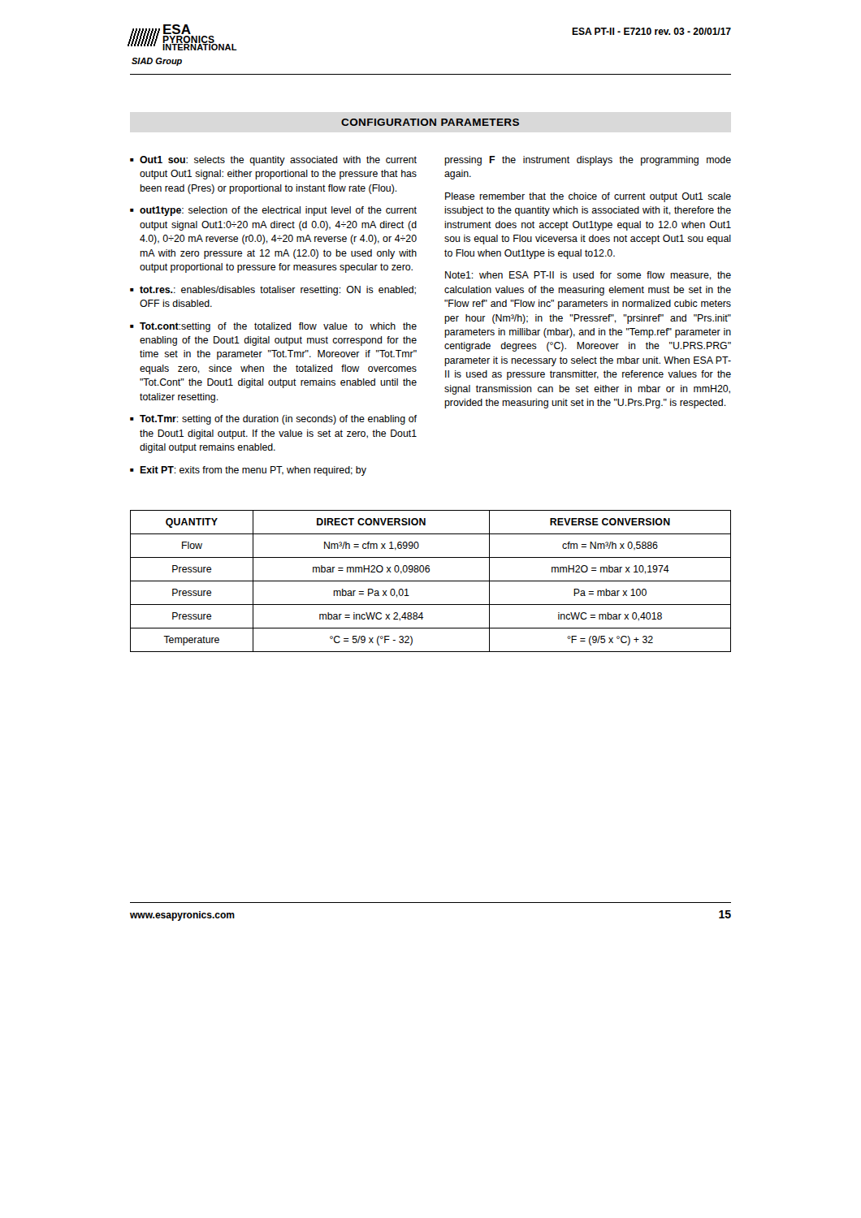ESA PYRONICS INTERNATIONAL
SIAD Group
ESA PT-II - E7210 rev. 03 - 20/01/17
CONFIGURATION PARAMETERS
Out1 sou: selects the quantity associated with the current output Out1 signal: either proportional to the pressure that has been read (Pres) or proportional to instant flow rate (Flou).
out1type: selection of the electrical input level of the current output signal Out1:0÷20 mA direct (d 0.0), 4÷20 mA direct (d 4.0), 0÷20 mA reverse (r0.0), 4÷20 mA reverse (r 4.0), or 4÷20 mA with zero pressure at 12 mA (12.0) to be used only with output proportional to pressure for measures specular to zero.
tot.res.: enables/disables totaliser resetting: ON is enabled; OFF is disabled.
Tot.cont:setting of the totalized flow value to which the enabling of the Dout1 digital output must correspond for the time set in the parameter "Tot.Tmr". Moreover if "Tot.Tmr" equals zero, since when the totalized flow overcomes "Tot.Cont" the Dout1 digital output remains enabled until the totalizer resetting.
Tot.Tmr: setting of the duration (in seconds) of the enabling of the Dout1 digital output. If the value is set at zero, the Dout1 digital output remains enabled.
Exit PT: exits from the menu PT, when required; by
pressing F the instrument displays the programming mode again.
Please remember that the choice of current output Out1 scale issubject to the quantity which is associated with it, therefore the instrument does not accept Out1type equal to 12.0 when Out1 sou is equal to Flou viceversa it does not accept Out1 sou equal to Flou when Out1type is equal to12.0.
Note1: when ESA PT-II is used for some flow measure, the calculation values of the measuring element must be set in the "Flow ref" and "Flow inc" parameters in normalized cubic meters per hour (Nm³/h); in the "Pressref", "prsinref" and "Prs.init" parameters in millibar (mbar), and in the "Temp.ref" parameter in centigrade degrees (°C). Moreover in the "U.PRS.PRG" parameter it is necessary to select the mbar unit. When ESA PT-II is used as pressure transmitter, the reference values for the signal transmission can be set either in mbar or in mmH20, provided the measuring unit set in the "U.Prs.Prg." is respected.
| QUANTITY | DIRECT CONVERSION | REVERSE CONVERSION |
| --- | --- | --- |
| Flow | Nm³/h = cfm x 1,6990 | cfm = Nm³/h x 0,5886 |
| Pressure | mbar = mmH2O x 0,09806 | mmH2O = mbar x 10,1974 |
| Pressure | mbar = Pa x 0,01 | Pa = mbar x 100 |
| Pressure | mbar = incWC x 2,4884 | incWC = mbar x 0,4018 |
| Temperature | °C = 5/9 x (°F - 32) | °F = (9/5 x °C) + 32 |
www.esapyronics.com 15